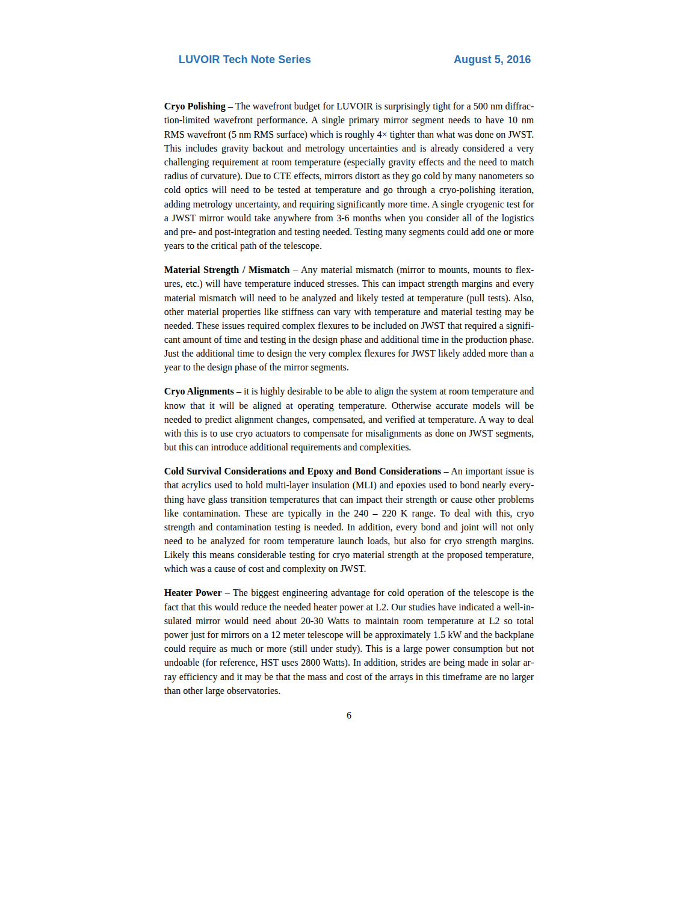LUVOIR Tech Note Series August 5, 2016
Cryo Polishing – The wavefront budget for LUVOIR is surprisingly tight for a 500 nm diffraction-limited wavefront performance. A single primary mirror segment needs to have 10 nm RMS wavefront (5 nm RMS surface) which is roughly 4× tighter than what was done on JWST. This includes gravity backout and metrology uncertainties and is already considered a very challenging requirement at room temperature (especially gravity effects and the need to match radius of curvature). Due to CTE effects, mirrors distort as they go cold by many nanometers so cold optics will need to be tested at temperature and go through a cryo-polishing iteration, adding metrology uncertainty, and requiring significantly more time. A single cryogenic test for a JWST mirror would take anywhere from 3-6 months when you consider all of the logistics and pre- and post-integration and testing needed. Testing many segments could add one or more years to the critical path of the telescope.
Material Strength / Mismatch – Any material mismatch (mirror to mounts, mounts to flexures, etc.) will have temperature induced stresses. This can impact strength margins and every material mismatch will need to be analyzed and likely tested at temperature (pull tests). Also, other material properties like stiffness can vary with temperature and material testing may be needed. These issues required complex flexures to be included on JWST that required a significant amount of time and testing in the design phase and additional time in the production phase. Just the additional time to design the very complex flexures for JWST likely added more than a year to the design phase of the mirror segments.
Cryo Alignments – it is highly desirable to be able to align the system at room temperature and know that it will be aligned at operating temperature. Otherwise accurate models will be needed to predict alignment changes, compensated, and verified at temperature. A way to deal with this is to use cryo actuators to compensate for misalignments as done on JWST segments, but this can introduce additional requirements and complexities.
Cold Survival Considerations and Epoxy and Bond Considerations – An important issue is that acrylics used to hold multi-layer insulation (MLI) and epoxies used to bond nearly everything have glass transition temperatures that can impact their strength or cause other problems like contamination. These are typically in the 240 – 220 K range. To deal with this, cryo strength and contamination testing is needed. In addition, every bond and joint will not only need to be analyzed for room temperature launch loads, but also for cryo strength margins. Likely this means considerable testing for cryo material strength at the proposed temperature, which was a cause of cost and complexity on JWST.
Heater Power – The biggest engineering advantage for cold operation of the telescope is the fact that this would reduce the needed heater power at L2. Our studies have indicated a well-insulated mirror would need about 20-30 Watts to maintain room temperature at L2 so total power just for mirrors on a 12 meter telescope will be approximately 1.5 kW and the backplane could require as much or more (still under study). This is a large power consumption but not undoable (for reference, HST uses 2800 Watts). In addition, strides are being made in solar array efficiency and it may be that the mass and cost of the arrays in this timeframe are no larger than other large observatories.
6